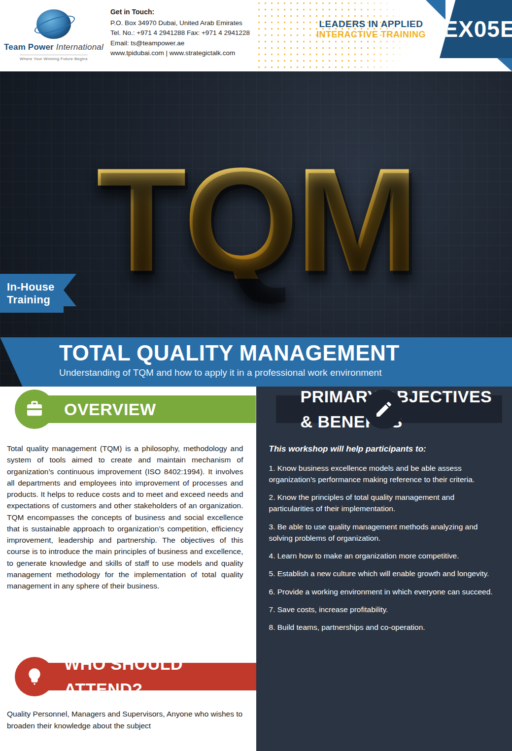Team Power International
Where Your Winning Future Begins
Get in Touch: P.O. Box 34970 Dubai, United Arab Emirates
Tel. No.: +971 4 2941288 Fax: +971 4 2941228
Email: ts@teampower.ae
www.tpidubai.com | www.strategictalk.com
Leaders in Applied Interactive Training
EX05E
TQM
In-House
Training
Total Quality Management
Understanding of TQM and how to apply it in a professional work environment
Overview
Primary Objectives & Benefits
Total quality management (TQM) is a philosophy, methodology and system of tools aimed to create and maintain mechanism of organization’s continuous improvement (ISO 8402:1994). It involves all departments and employees into improvement of processes and products. It helps to reduce costs and to meet and exceed needs and expectations of customers and other stakeholders of an organization. TQM encompasses the concepts of business and social excellence that is sustainable approach to organization’s competition, efficiency improvement, leadership and partnership. The objectives of this course is to introduce the main principles of business and excellence, to generate knowledge and skills of staff to use models and quality management methodology for the implementation of total quality management in any sphere of their business.
This workshop will help participants to:
Know business excellence models and be able assess organization’s performance making reference to their criteria.
Know the principles of total quality management and particularities of their implementation.
Be able to use quality management methods analyzing and solving problems of organization.
Learn how to make an organization more competitive.
Establish a new culture which will enable growth and longevity.
Provide a working environment in which everyone can succeed.
Save costs, increase profitability.
Build teams, partnerships and co-operation.
Who Should Attend?
Quality Personnel, Managers and Supervisors, Anyone who wishes to broaden their knowledge about the subject